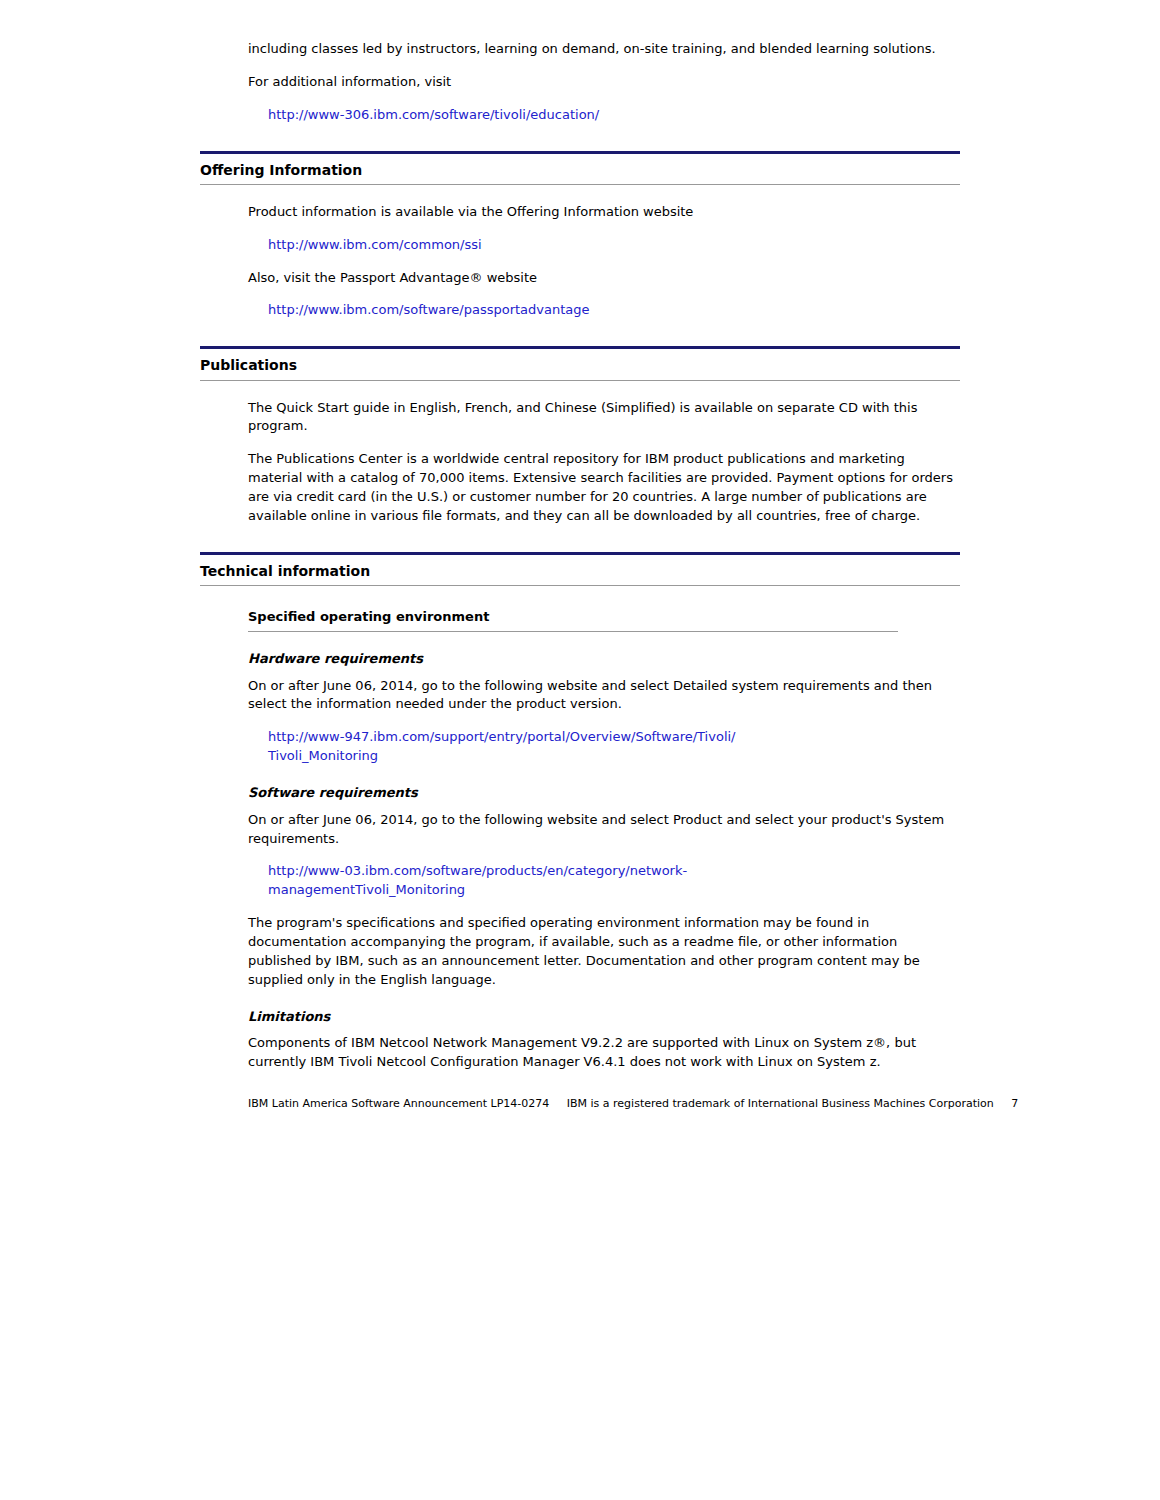including classes led by instructors, learning on demand, on-site training, and blended learning solutions.
For additional information, visit
http://www-306.ibm.com/software/tivoli/education/
Offering Information
Product information is available via the Offering Information website
http://www.ibm.com/common/ssi
Also, visit the Passport Advantage® website
http://www.ibm.com/software/passportadvantage
Publications
The Quick Start guide in English, French, and Chinese (Simplified) is available on separate CD with this program.
The Publications Center is a worldwide central repository for IBM product publications and marketing material with a catalog of 70,000 items. Extensive search facilities are provided. Payment options for orders are via credit card (in the U.S.) or customer number for 20 countries. A large number of publications are available online in various file formats, and they can all be downloaded by all countries, free of charge.
Technical information
Specified operating environment
Hardware requirements
On or after June 06, 2014, go to the following website and select Detailed system requirements and then select the information needed under the product version.
http://www-947.ibm.com/support/entry/portal/Overview/Software/Tivoli/
Tivoli_Monitoring
Software requirements
On or after June 06, 2014, go to the following website and select Product and select your product's System requirements.
http://www-03.ibm.com/software/products/en/category/network-
managementTivoli_Monitoring
The program's specifications and specified operating environment information may be found in documentation accompanying the program, if available, such as a readme file, or other information published by IBM, such as an announcement letter. Documentation and other program content may be supplied only in the English language.
Limitations
Components of IBM Netcool Network Management V9.2.2 are supported with Linux on System z®, but currently IBM Tivoli Netcool Configuration Manager V6.4.1 does not work with Linux on System z.
IBM Latin America Software Announcement LP14-0274 IBM is a registered trademark of International Business Machines Corporation 7